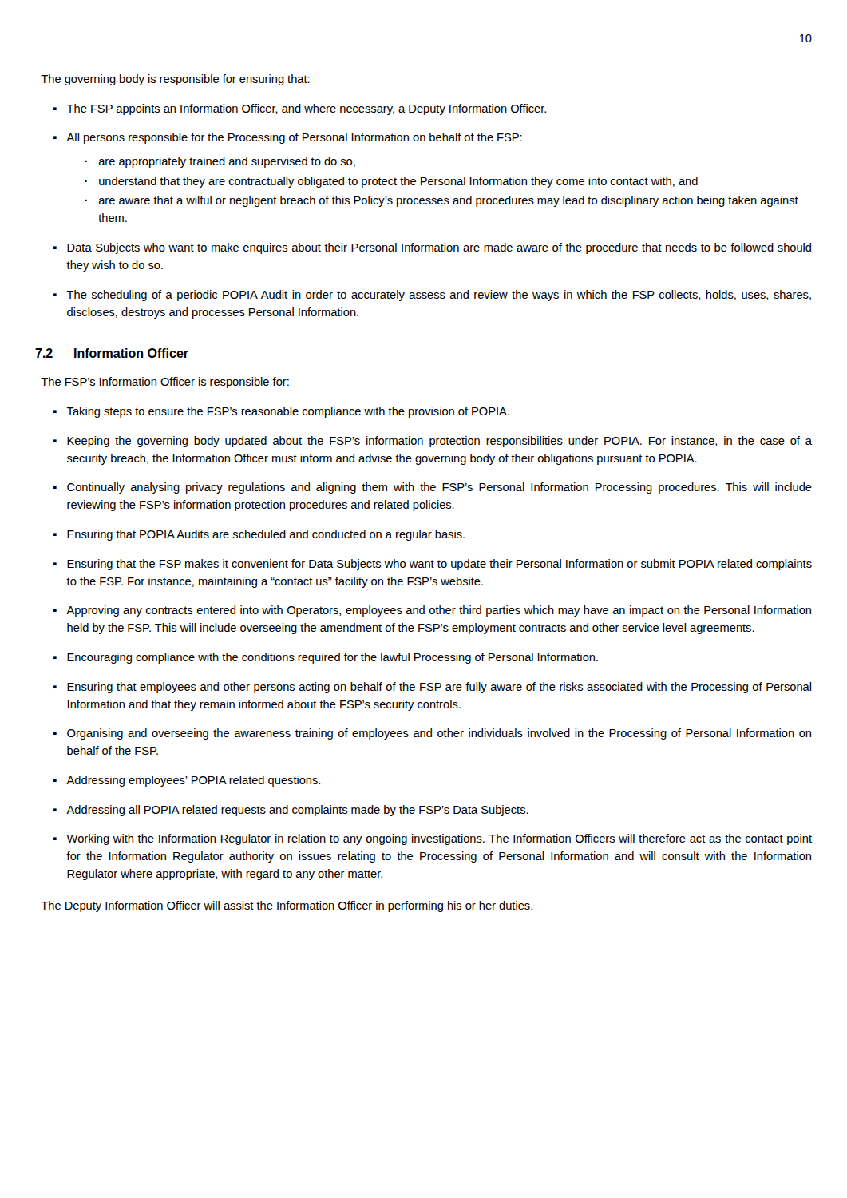10
The governing body is responsible for ensuring that:
The FSP appoints an Information Officer, and where necessary, a Deputy Information Officer.
All persons responsible for the Processing of Personal Information on behalf of the FSP:
are appropriately trained and supervised to do so,
understand that they are contractually obligated to protect the Personal Information they come into contact with, and
are aware that a wilful or negligent breach of this Policy’s processes and procedures may lead to disciplinary action being taken against them.
Data Subjects who want to make enquires about their Personal Information are made aware of the procedure that needs to be followed should they wish to do so.
The scheduling of a periodic POPIA Audit in order to accurately assess and review the ways in which the FSP collects, holds, uses, shares, discloses, destroys and processes Personal Information.
7.2 Information Officer
The FSP’s Information Officer is responsible for:
Taking steps to ensure the FSP’s reasonable compliance with the provision of POPIA.
Keeping the governing body updated about the FSP’s information protection responsibilities under POPIA. For instance, in the case of a security breach, the Information Officer must inform and advise the governing body of their obligations pursuant to POPIA.
Continually analysing privacy regulations and aligning them with the FSP’s Personal Information Processing procedures. This will include reviewing the FSP’s information protection procedures and related policies.
Ensuring that POPIA Audits are scheduled and conducted on a regular basis.
Ensuring that the FSP makes it convenient for Data Subjects who want to update their Personal Information or submit POPIA related complaints to the FSP. For instance, maintaining a “contact us” facility on the FSP’s website.
Approving any contracts entered into with Operators, employees and other third parties which may have an impact on the Personal Information held by the FSP. This will include overseeing the amendment of the FSP’s employment contracts and other service level agreements.
Encouraging compliance with the conditions required for the lawful Processing of Personal Information.
Ensuring that employees and other persons acting on behalf of the FSP are fully aware of the risks associated with the Processing of Personal Information and that they remain informed about the FSP’s security controls.
Organising and overseeing the awareness training of employees and other individuals involved in the Processing of Personal Information on behalf of the FSP.
Addressing employees’ POPIA related questions.
Addressing all POPIA related requests and complaints made by the FSP’s Data Subjects.
Working with the Information Regulator in relation to any ongoing investigations. The Information Officers will therefore act as the contact point for the Information Regulator authority on issues relating to the Processing of Personal Information and will consult with the Information Regulator where appropriate, with regard to any other matter.
The Deputy Information Officer will assist the Information Officer in performing his or her duties.